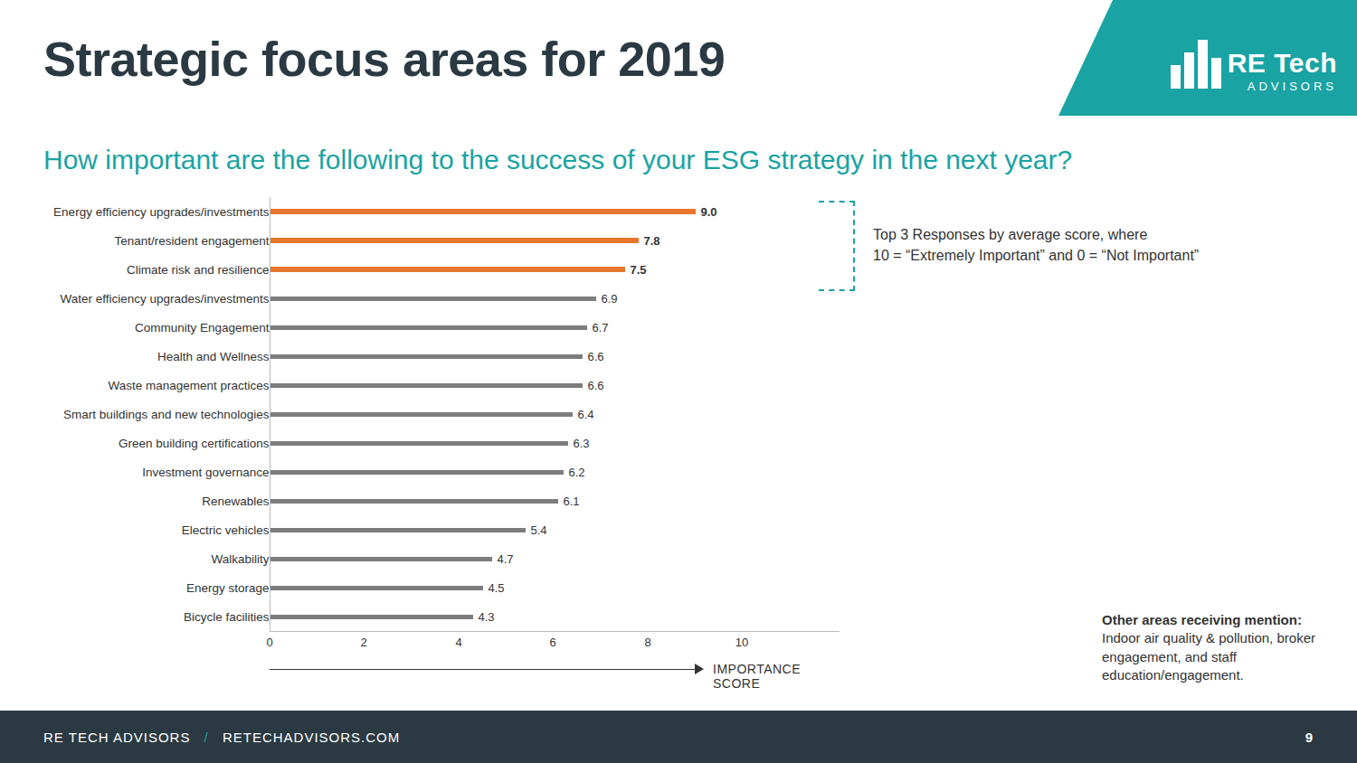Strategic focus areas for 2019
RE Tech
ADVISORS
How important are the following to the success of your ESG strategy in the next year?
| Energy efficiency upgrades/investments | 9.0 |
| Tenant/resident engagement | 7.8 |
| Climate risk and resilience | 7.5 |
| Water efficiency upgrades/investments | 6.9 |
| Community Engagement | 6.7 |
| Health and Wellness | 6.6 |
| Waste management practices | 6.6 |
| Smart buildings and new technologies | 6.4 |
| Green building certifications | 6.3 |
| Investment governance | 6.2 |
| Renewables | 6.1 |
| Electric vehicles | 5.4 |
| Walkability | 4.7 |
| Energy storage | 4.5 |
| Bicycle facilities | 4.3 |
0 2 4 6 8 10
IMPORTANCE SCORE
Top 3 Responses by average score, where
10 = “Extremely Important” and 0 = “Not Important”
Other areas receiving mention:
Indoor air quality & pollution, broker engagement, and staff education/engagement.
RE TECH ADVISORS / RETECHADVISORS.COM
9